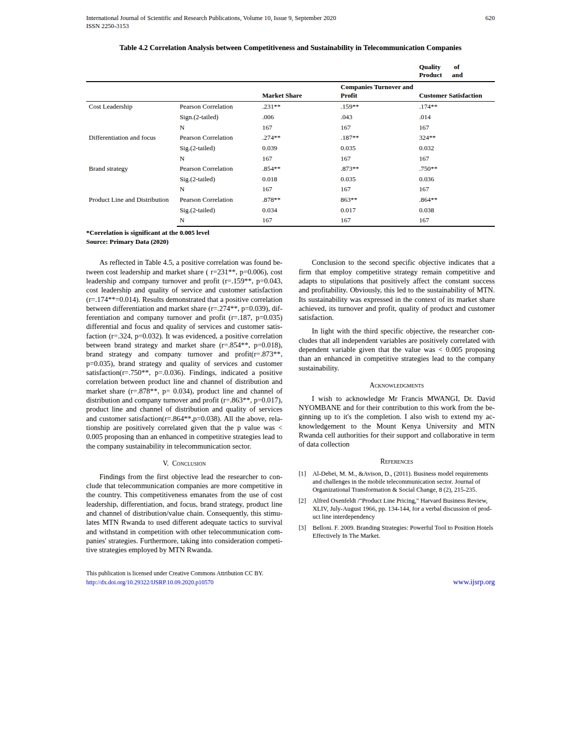International Journal of Scientific and Research Publications, Volume 10, Issue 9, September 2020
ISSN 2250-3153
620
Table 4.2 Correlation Analysis between Competitiveness and Sustainability in Telecommunication Companies
| | | | | Quality of Product and |
| --- | --- | --- | --- | --- |
| | | Market Share | Companies Turnover and Profit | Customer Satisfaction |
| Cost Leadership | Pearson Correlation | .231** | .159** | .174** |
| Sign.(2-tailed) | .006 | .043 | .014 |
| N | 167 | 167 | 167 |
| Differentiation and focus | Pearson Correlation | .274** | .187** | 324** |
| Sig.(2-tailed) | 0.039 | 0.035 | 0.032 |
| N | 167 | 167 | 167 |
| Brand strategy | Pearson Correlation | .854** | .873** | .750** |
| Sig.(2-tailed) | 0.018 | 0.035 | 0.036 |
| N | 167 | 167 | 167 |
| Product Line and Distribution | Pearson Correlation | .878** | 863** | .864** |
| Sig.(2-tailed) | 0.034 | 0.017 | 0.038 |
| N | 167 | 167 | 167 |
*Correlation is significant at the 0.005 level
Source: Primary Data (2020)
As reflected in Table 4.5, a positive correlation was found between cost leadership and market share ( r=231**, p=0.006), cost leadership and company turnover and profit (r=.159**, p=0.043, cost leadership and quality of service and customer satisfaction (r=.174**=0.014). Results demonstrated that a positive correlation between differentiation and market share (r=.274**, p=0.039), differentiation and company turnover and profit (r=.187, p=0.035) differential and focus and quality of services and customer satisfaction (r=.324, p=0.032). It was evidenced, a positive correlation between brand strategy and market share (r=.854**, p=0.018), brand strategy and company turnover and profit(r=.873**, p=0.035), brand strategy and quality of services and customer satisfaction(r=.750**, p=.0.036). Findings, indicated a positive correlation between product line and channel of distribution and market share (r=.878**, p= 0.034), product line and channel of distribution and company turnover and profit (r=.863**, p=0.017), product line and channel of distribution and quality of services and customer satisfaction(r=.864**,p=0.038). All the above, relationship are positively correlated given that the p value was < 0.005 proposing than an enhanced in competitive strategies lead to the company sustainability in telecommunication sector.
V. Conclusion
Findings from the first objective lead the researcher to conclude that telecommunication companies are more competitive in the country. This competitiveness emanates from the use of cost leadership, differentiation, and focus, brand strategy, product line and channel of distribution/value chain. Consequently, this stimulates MTN Rwanda to used different adequate tactics to survival and withstand in competition with other telecommunication companies' strategies. Furthermore, taking into consideration competitive strategies employed by MTN Rwanda.
Conclusion to the second specific objective indicates that a firm that employ competitive strategy remain competitive and adapts to stipulations that positively affect the constant success and profitability. Obviously, this led to the sustainability of MTN. Its sustainability was expressed in the context of its market share achieved, its turnover and profit, quality of product and customer satisfaction.
In light with the third specific objective, the researcher concludes that all independent variables are positively correlated with dependent variable given that the value was < 0.005 proposing than an enhanced in competitive strategies lead to the company sustainability.
Acknowledgments
I wish to acknowledge Mr Francis MWANGI, Dr. David NYOMBANE and for their contribution to this work from the beginning up to it's the completion. I also wish to extend my acknowledgement to the Mount Kenya University and MTN Rwanda cell authorities for their support and collaborative in term of data collection
References
Al-Debei, M. M., &Avison, D., (2011). Business model requirements and challenges in the mobile telecommunication sector. Journal of Organizational Transformation & Social Change, 8 (2), 215-235.
Alfred Oxenfeldt /"Product Line Pricing," Harvard Business Review, XLIV, July-August 1966, pp. 134-144, for a verbal discussion of product line interdependency
Belloni. F. 2009. Branding Strategies: Powerful Tool to Position Hotels Effectively In The Market.
This publication is licensed under Creative Commons Attribution CC BY.
http://dx.doi.org/10.29322/IJSRP.10.09.2020.p10570 www.ijsrp.org